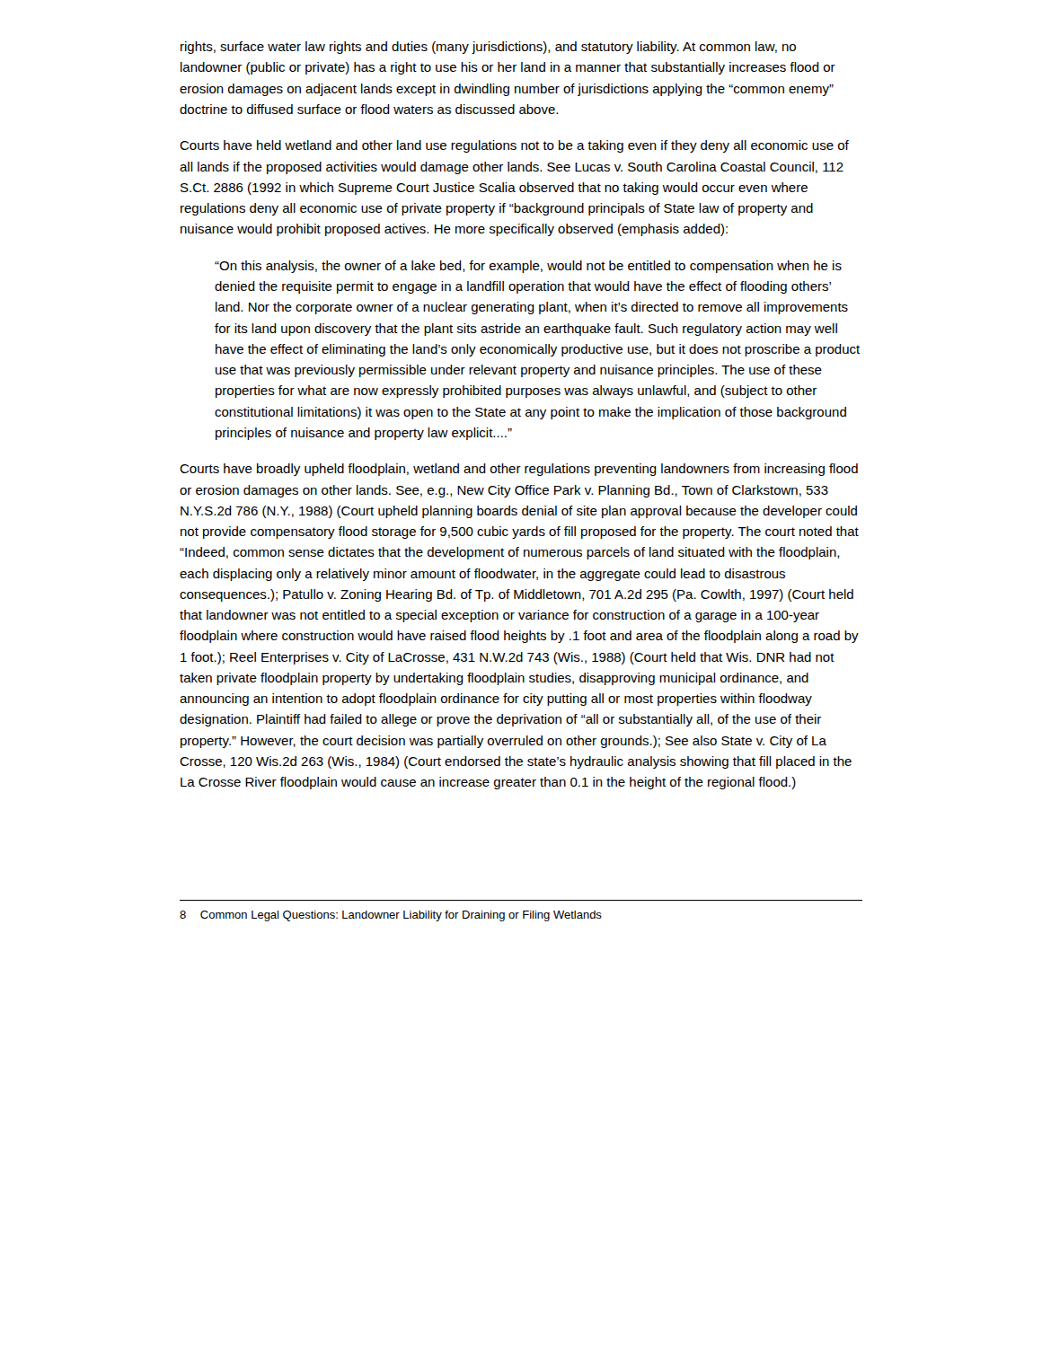rights, surface water law rights and duties (many jurisdictions), and statutory liability. At common law, no landowner (public or private) has a right to use his or her land in a manner that substantially increases flood or erosion damages on adjacent lands except in dwindling number of jurisdictions applying the “common enemy” doctrine to diffused surface or flood waters as discussed above.
Courts have held wetland and other land use regulations not to be a taking even if they deny all economic use of all lands if the proposed activities would damage other lands. See Lucas v. South Carolina Coastal Council, 112 S.Ct. 2886 (1992 in which Supreme Court Justice Scalia observed that no taking would occur even where regulations deny all economic use of private property if “background principals of State law of property and nuisance would prohibit proposed actives. He more specifically observed (emphasis added):
“On this analysis, the owner of a lake bed, for example, would not be entitled to compensation when he is denied the requisite permit to engage in a landfill operation that would have the effect of flooding others’ land. Nor the corporate owner of a nuclear generating plant, when it’s directed to remove all improvements for its land upon discovery that the plant sits astride an earthquake fault. Such regulatory action may well have the effect of eliminating the land’s only economically productive use, but it does not proscribe a product use that was previously permissible under relevant property and nuisance principles. The use of these properties for what are now expressly prohibited purposes was always unlawful, and (subject to other constitutional limitations) it was open to the State at any point to make the implication of those background principles of nuisance and property law explicit....”
Courts have broadly upheld floodplain, wetland and other regulations preventing landowners from increasing flood or erosion damages on other lands. See, e.g., New City Office Park v. Planning Bd., Town of Clarkstown, 533 N.Y.S.2d 786 (N.Y., 1988) (Court upheld planning boards denial of site plan approval because the developer could not provide compensatory flood storage for 9,500 cubic yards of fill proposed for the property. The court noted that “Indeed, common sense dictates that the development of numerous parcels of land situated with the floodplain, each displacing only a relatively minor amount of floodwater, in the aggregate could lead to disastrous consequences.); Patullo v. Zoning Hearing Bd. of Tp. of Middletown, 701 A.2d 295 (Pa. Cowlth, 1997) (Court held that landowner was not entitled to a special exception or variance for construction of a garage in a 100-year floodplain where construction would have raised flood heights by .1 foot and area of the floodplain along a road by 1 foot.); Reel Enterprises v. City of LaCrosse, 431 N.W.2d 743 (Wis., 1988) (Court held that Wis. DNR had not taken private floodplain property by undertaking floodplain studies, disapproving municipal ordinance, and announcing an intention to adopt floodplain ordinance for city putting all or most properties within floodway designation. Plaintiff had failed to allege or prove the deprivation of “all or substantially all, of the use of their property.” However, the court decision was partially overruled on other grounds.); See also State v. City of La Crosse, 120 Wis.2d 263 (Wis., 1984) (Court endorsed the state’s hydraulic analysis showing that fill placed in the La Crosse River floodplain would cause an increase greater than 0.1 in the height of the regional flood.)
8 Common Legal Questions: Landowner Liability for Draining or Filing Wetlands